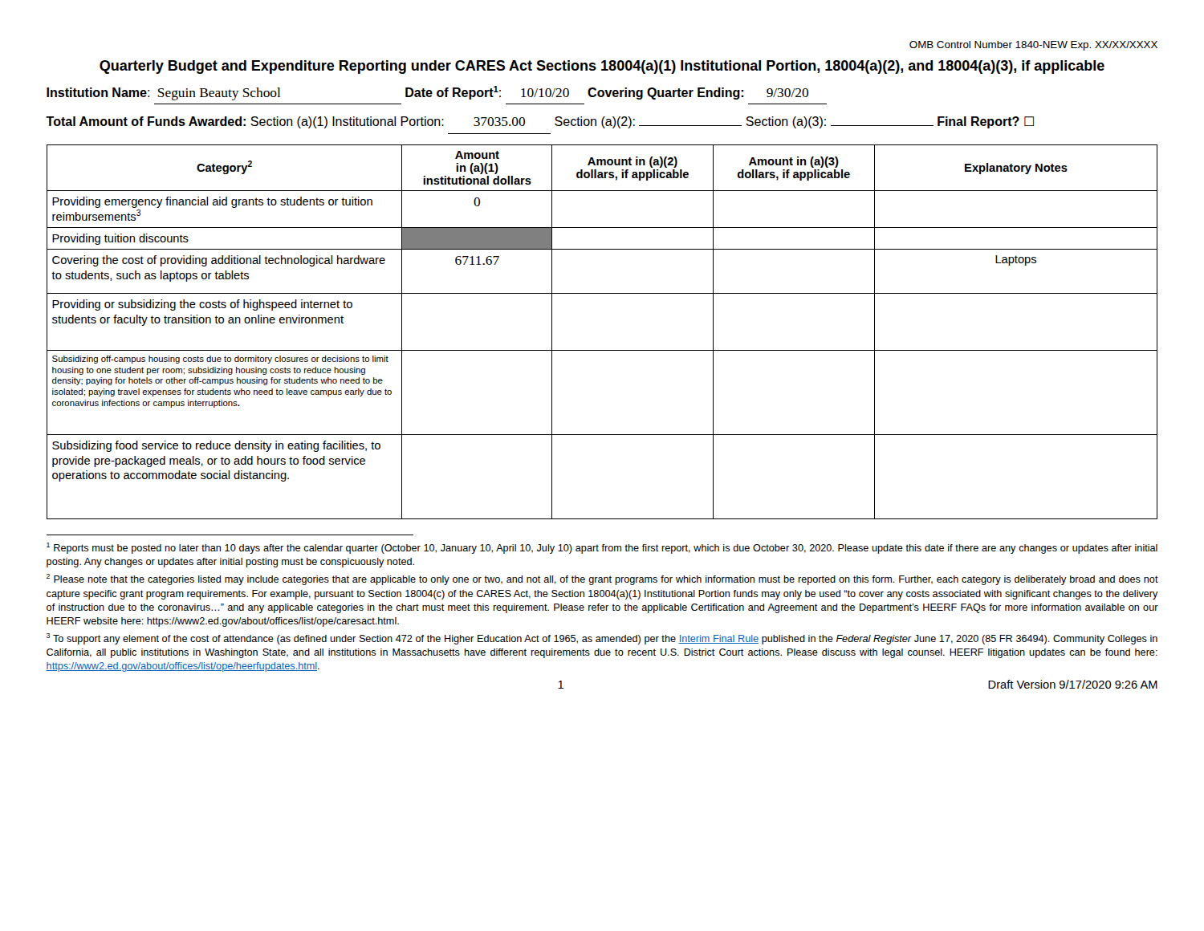OMB Control Number 1840-NEW Exp. XX/XX/XXXX
Quarterly Budget and Expenditure Reporting under CARES Act Sections 18004(a)(1) Institutional Portion, 18004(a)(2), and 18004(a)(3), if applicable
Institution Name: Seguin Beauty School Date of Report1: 10/10/20 Covering Quarter Ending: 9/30/20
Total Amount of Funds Awarded: Section (a)(1) Institutional Portion: 37035.00 Section (a)(2): Section (a)(3): Final Report? ☐
| Category 2 | Amount in (a)(1) institutional dollars | Amount in (a)(2) dollars, if applicable | Amount in (a)(3) dollars, if applicable | Explanatory Notes |
| --- | --- | --- | --- | --- |
| Providing emergency financial aid grants to students or tuition reimbursements 3 | 0 | | | |
| Providing tuition discounts | | | | |
| Covering the cost of providing additional technological hardware to students, such as laptops or tablets | 6711.67 | | | Laptops |
| Providing or subsidizing the costs of highspeed internet to students or faculty to transition to an online environment | | | | |
| Subsidizing off-campus housing costs due to dormitory closures or decisions to limit housing to one student per room; subsidizing housing costs to reduce housing density; paying for hotels or other off-campus housing for students who need to be isolated; paying travel expenses for students who need to leave campus early due to coronavirus infections or campus interruptions . | | | | |
| Subsidizing food service to reduce density in eating facilities, to provide pre-packaged meals, or to add hours to food service operations to accommodate social distancing. | | | | |
1 Reports must be posted no later than 10 days after the calendar quarter (October 10, January 10, April 10, July 10) apart from the first report, which is due October 30, 2020. Please update this date if there are any changes or updates after initial posting. Any changes or updates after initial posting must be conspicuously noted.
2 Please note that the categories listed may include categories that are applicable to only one or two, and not all, of the grant programs for which information must be reported on this form. Further, each category is deliberately broad and does not capture specific grant program requirements. For example, pursuant to Section 18004(c) of the CARES Act, the Section 18004(a)(1) Institutional Portion funds may only be used “to cover any costs associated with significant changes to the delivery of instruction due to the coronavirus…” and any applicable categories in the chart must meet this requirement. Please refer to the applicable Certification and Agreement and the Department’s HEERF FAQs for more information available on our HEERF website here: https://www2.ed.gov/about/offices/list/ope/caresact.html.
3 To support any element of the cost of attendance (as defined under Section 472 of the Higher Education Act of 1965, as amended) per the Interim Final Rule published in the Federal Register June 17, 2020 (85 FR 36494). Community Colleges in California, all public institutions in Washington State, and all institutions in Massachusetts have different requirements due to recent U.S. District Court actions. Please discuss with legal counsel. HEERF litigation updates can be found here: https://www2.ed.gov/about/offices/list/ope/heerfupdates.html.
1 Draft Version 9/17/2020 9:26 AM